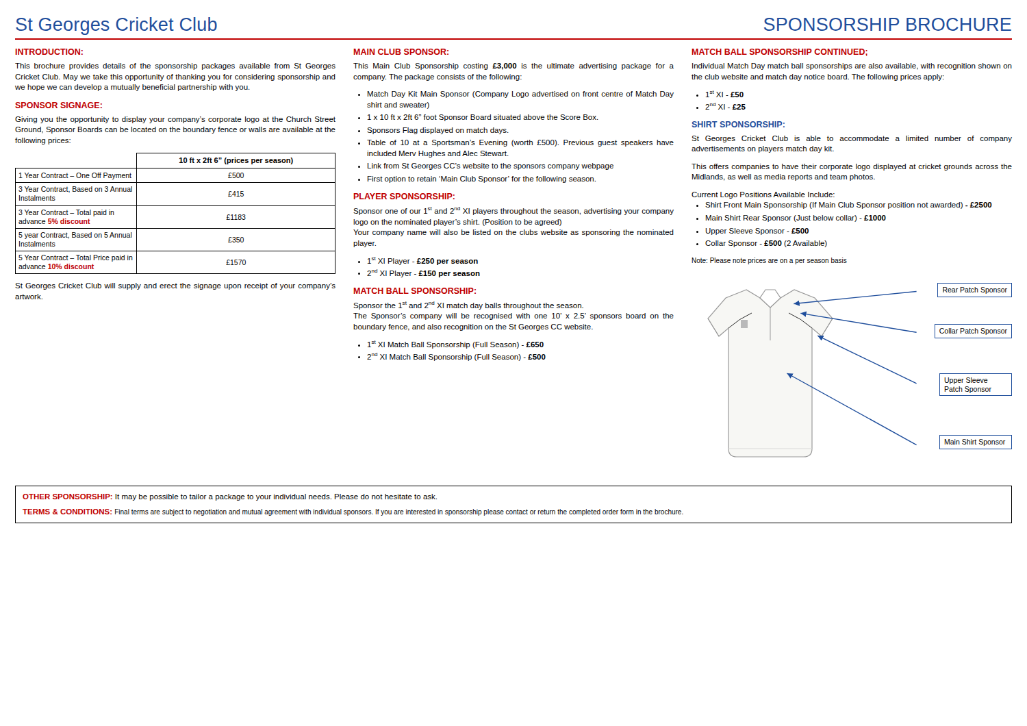St Georges Cricket Club
SPONSORSHIP BROCHURE
Introduction:
This brochure provides details of the sponsorship packages available from St Georges Cricket Club. May we take this opportunity of thanking you for considering sponsorship and we hope we can develop a mutually beneficial partnership with you.
Sponsor Signage:
Giving you the opportunity to display your company’s corporate logo at the Church Street Ground, Sponsor Boards can be located on the boundary fence or walls are available at the following prices:
| | 10 ft x 2ft 6” (prices per season) |
| 1 Year Contract – One Off Payment | £500 |
| 3 Year Contract, Based on 3 Annual Instalments | £415 |
| 3 Year Contract – Total paid in advance 5% discount | £1183 |
| 5 year Contract, Based on 5 Annual Instalments | £350 |
| 5 Year Contract – Total Price paid in advance 10% discount | £1570 |
St Georges Cricket Club will supply and erect the signage upon receipt of your company’s artwork.
Main Club Sponsor:
This Main Club Sponsorship costing £3,000 is the ultimate advertising package for a company. The package consists of the following:
Match Day Kit Main Sponsor (Company Logo advertised on front centre of Match Day shirt and sweater)
1 x 10 ft x 2ft 6” foot Sponsor Board situated above the Score Box.
Sponsors Flag displayed on match days.
Table of 10 at a Sportsman’s Evening (worth £500). Previous guest speakers have included Merv Hughes and Alec Stewart.
Link from St Georges CC’s website to the sponsors company webpage
First option to retain ‘Main Club Sponsor’ for the following season.
Player Sponsorship:
Sponsor one of our 1st and 2nd XI players throughout the season, advertising your company logo on the nominated player’s shirt. (Position to be agreed)
Your company name will also be listed on the clubs website as sponsoring the nominated player.
1st XI Player - £250 per season
2nd XI Player - £150 per season
Match Ball Sponsorship:
Sponsor the 1st and 2nd XI match day balls throughout the season.
The Sponsor’s company will be recognised with one 10’ x 2.5’ sponsors board on the boundary fence, and also recognition on the St Georges CC website.
1st XI Match Ball Sponsorship (Full Season) - £650
2nd XI Match Ball Sponsorship (Full Season) - £500
Match Ball Sponsorship Continued;
Individual Match Day match ball sponsorships are also available, with recognition shown on the club website and match day notice board. The following prices apply:
1st XI - £50
2nd XI - £25
Shirt Sponsorship:
St Georges Cricket Club is able to accommodate a limited number of company advertisements on players match day kit.
This offers companies to have their corporate logo displayed at cricket grounds across the Midlands, as well as media reports and team photos.
Current Logo Positions Available Include:
Shirt Front Main Sponsorship (If Main Club Sponsor position not awarded) - £2500
Main Shirt Rear Sponsor (Just below collar) - £1000
Upper Sleeve Sponsor - £500
Collar Sponsor - £500 (2 Available)
Note: Please note prices are on a per season basis
Rear Patch Sponsor
Collar Patch Sponsor
Upper Sleeve Patch Sponsor
Main Shirt Sponsor
OTHER SPONSORSHIP: It may be possible to tailor a package to your individual needs. Please do not hesitate to ask.
TERMS & CONDITIONS: Final terms are subject to negotiation and mutual agreement with individual sponsors. If you are interested in sponsorship please contact or return the completed order form in the brochure.